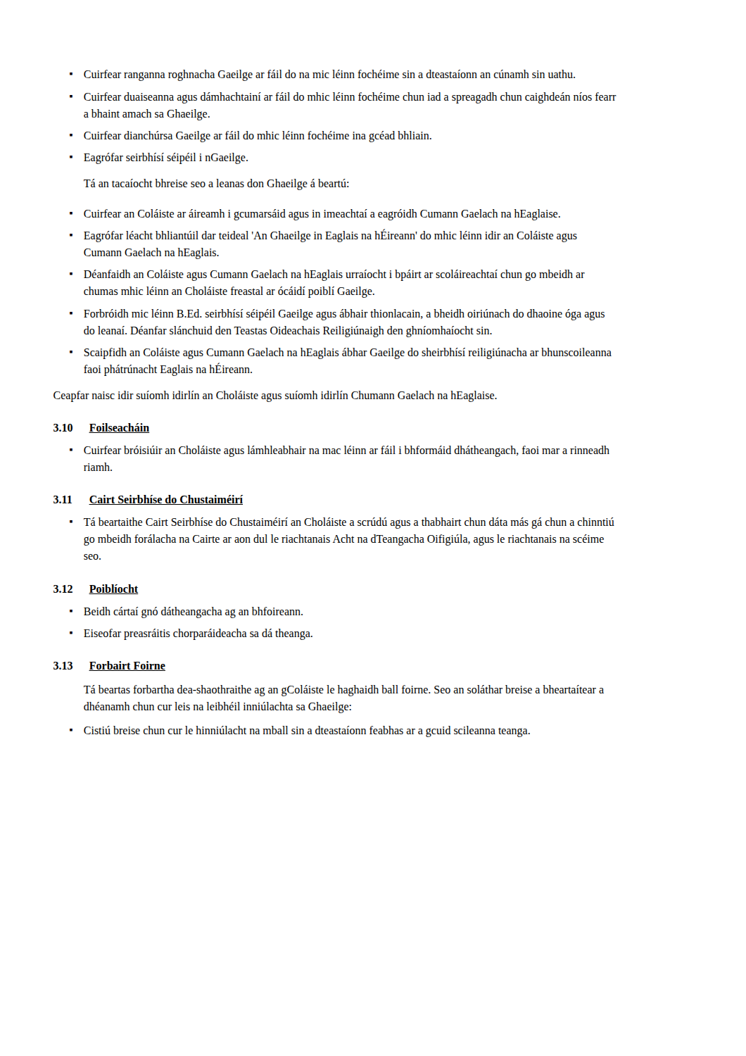Cuirfear ranganna roghnacha Gaeilge ar fáil do na mic léinn fochéime sin a dteastaíonn an cúnamh sin uathu.
Cuirfear duaiseanna agus dámhachtainí ar fáil do mhic léinn fochéime chun iad a spreagadh chun caighdeán níos fearr a bhaint amach sa Ghaeilge.
Cuirfear dianchúrsa Gaeilge ar fáil do mhic léinn fochéime ina gcéad bhliain.
Eagrófar seirbhísí séipéil i nGaeilge.
Tá an tacaíocht bhreise seo a leanas don Ghaeilge á beartú:
Cuirfear an Coláiste ar áireamh i gcumarsáid agus in imeachtaí a eagróidh Cumann Gaelach na hEaglaise.
Eagrófar léacht bhliantúil dar teideal 'An Ghaeilge in Eaglais na hÉireann' do mhic léinn idir an Coláiste agus Cumann Gaelach na hEaglais.
Déanfaidh an Coláiste agus Cumann Gaelach na hEaglais urraíocht i bpáirt ar scoláireachtaí chun go mbeidh ar chumas mhic léinn an Choláiste freastal ar ócáidí poiblí Gaeilge.
Forbróidh mic léinn B.Ed. seirbhísí séipéil Gaeilge agus ábhair thionlacain, a bheidh oiriúnach do dhaoine óga agus do leanaí. Déanfar slánchuid den Teastas Oideachais Reiligiúnaigh den ghníomhaíocht sin.
Scaipfidh an Coláiste agus Cumann Gaelach na hEaglais ábhar Gaeilge do sheirbhísí reiligiúnacha ar bhunscoileanna faoi phátrúnacht Eaglais na hÉireann.
Ceapfar naisc idir suíomh idirlín an Choláiste agus suíomh idirlín Chumann Gaelach na hEaglaise.
3.10 Foilseacháin
Cuirfear bróisiúir an Choláiste agus lámhleabhair na mac léinn ar fáil i bhformáid dhátheangach, faoi mar a rinneadh riamh.
3.11 Cairt Seirbhíse do Chustaiméirí
Tá beartaithe Cairt Seirbhíse do Chustaiméirí an Choláiste a scrúdú agus a thabhairt chun dáta más gá chun a chinntiú go mbeidh forálacha na Cairte ar aon dul le riachtanais Acht na dTeangacha Oifigiúla, agus le riachtanais na scéime seo.
3.12 Poiblíocht
Beidh cártaí gnó dátheangacha ag an bhfoireann.
Eiseofar preasráitis chorparáideacha sa dá theanga.
3.13 Forbairt Foirne
Tá beartas forbartha dea-shaothraithe ag an gColáiste le haghaidh ball foirne. Seo an soláthar breise a bheartaítear a dhéanamh chun cur leis na leibhéil inniúlachta sa Ghaeilge:
Cistiú breise chun cur le hinniúlacht na mball sin a dteastaíonn feabhas ar a gcuid scileanna teanga.